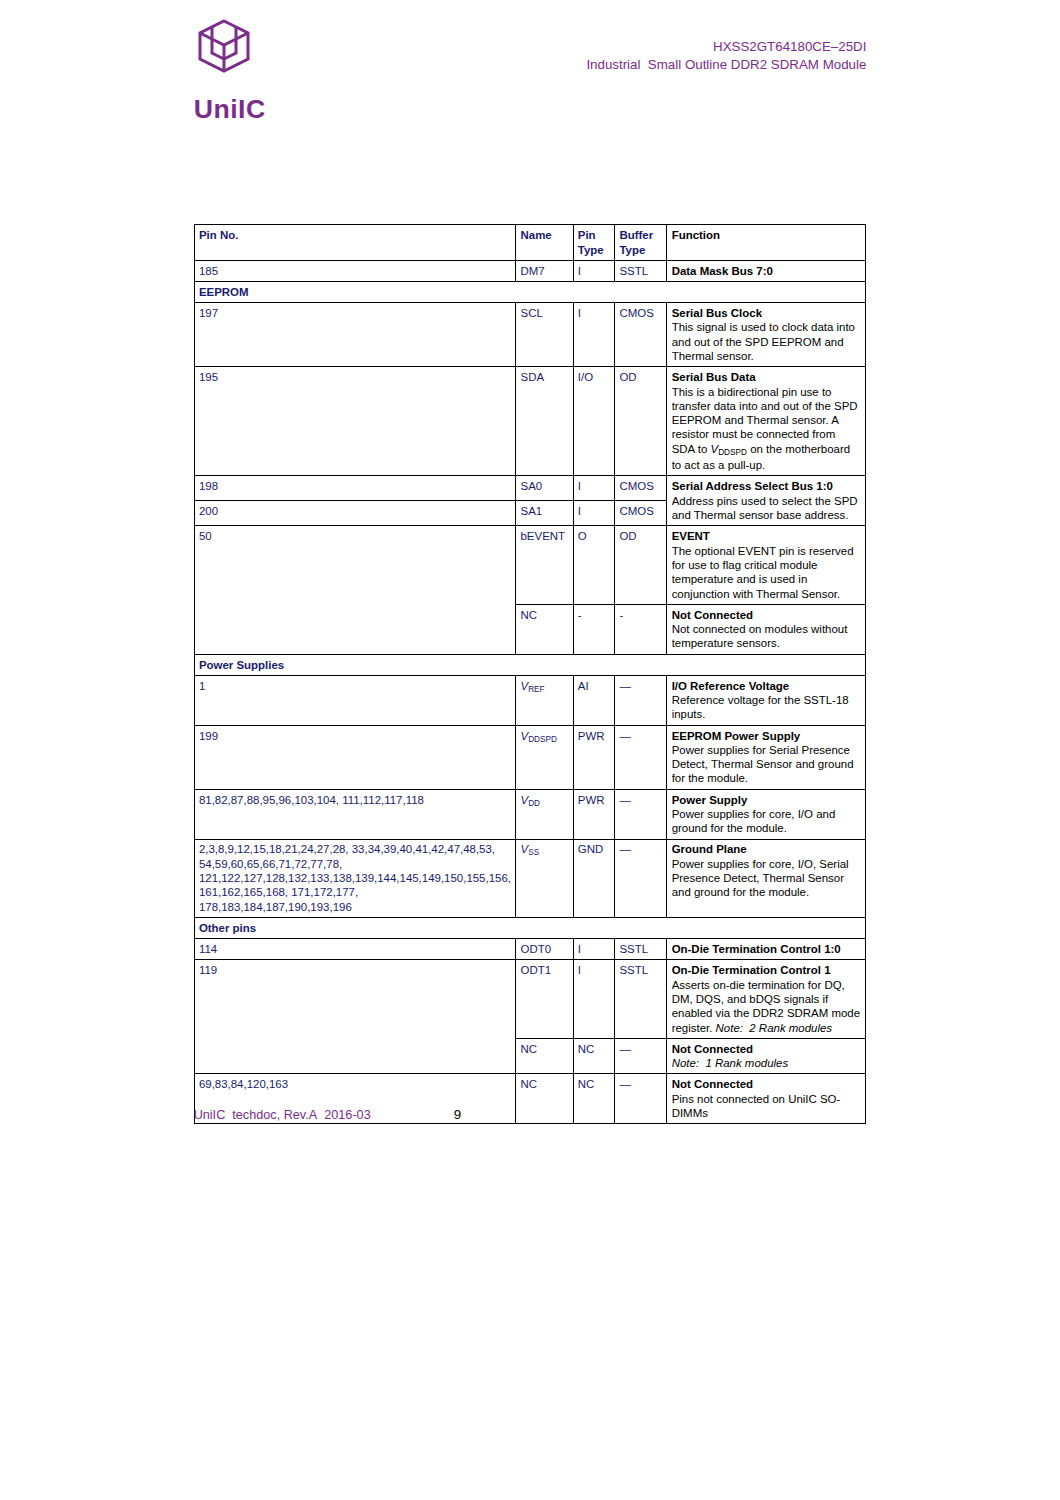UniIC
HXSS2GT64180CE–25DI
Industrial Small Outline DDR2 SDRAM Module
| Pin No. | Name | Pin Type | Buffer Type | Function |
| --- | --- | --- | --- | --- |
| 185 | DM7 | I | SSTL | Data Mask Bus 7:0 |
| EEPROM |
| 197 | SCL | I | CMOS | Serial Bus Clock This signal is used to clock data into and out of the SPD EEPROM and Thermal sensor. |
| 195 | SDA | I/O | OD | Serial Bus Data This is a bidirectional pin use to transfer data into and out of the SPD EEPROM and Thermal sensor. A resistor must be connected from SDA to V DDSPD on the motherboard to act as a pull-up. |
| 198 | SA0 | I | CMOS | Serial Address Select Bus 1:0 Address pins used to select the SPD and Thermal sensor base address. |
| 200 | SA1 | I | CMOS |
| 50 | bEVENT | O | OD | EVENT The optional EVENT pin is reserved for use to flag critical module temperature and is used in conjunction with Thermal Sensor. |
| NC | - | - | Not Connected Not connected on modules without temperature sensors. |
| Power Supplies |
| 1 | V REF | AI | — | I/O Reference Voltage Reference voltage for the SSTL-18 inputs. |
| 199 | V DDSPD | PWR | — | EEPROM Power Supply Power supplies for Serial Presence Detect, Thermal Sensor and ground for the module. |
| 81,82,87,88,95,96,103,104, 111,112,117,118 | V DD | PWR | — | Power Supply Power supplies for core, I/O and ground for the module. |
| 2,3,8,9,12,15,18,21,24,27,28, 33,34,39,40,41,42,47,48,53, 54,59,60,65,66,71,72,77,78, 121,122,127,128,132,133,138,139,144,145,149,150,155,156, 161,162,165,168, 171,172,177, 178,183,184,187,190,193,196 | V SS | GND | — | Ground Plane Power supplies for core, I/O, Serial Presence Detect, Thermal Sensor and ground for the module. |
| Other pins |
| 114 | ODT0 | I | SSTL | On-Die Termination Control 1:0 |
| 119 | ODT1 | I | SSTL | On-Die Termination Control 1 Asserts on-die termination for DQ, DM, DQS, and bDQS signals if enabled via the DDR2 SDRAM mode register. Note: 2 Rank modules |
| NC | NC | — | Not Connected Note: 1 Rank modules |
| 69,83,84,120,163 | NC | NC | — | Not Connected Pins not connected on UniIC SO-DIMMs |
UniIC techdoc, Rev.A 2016-03
9